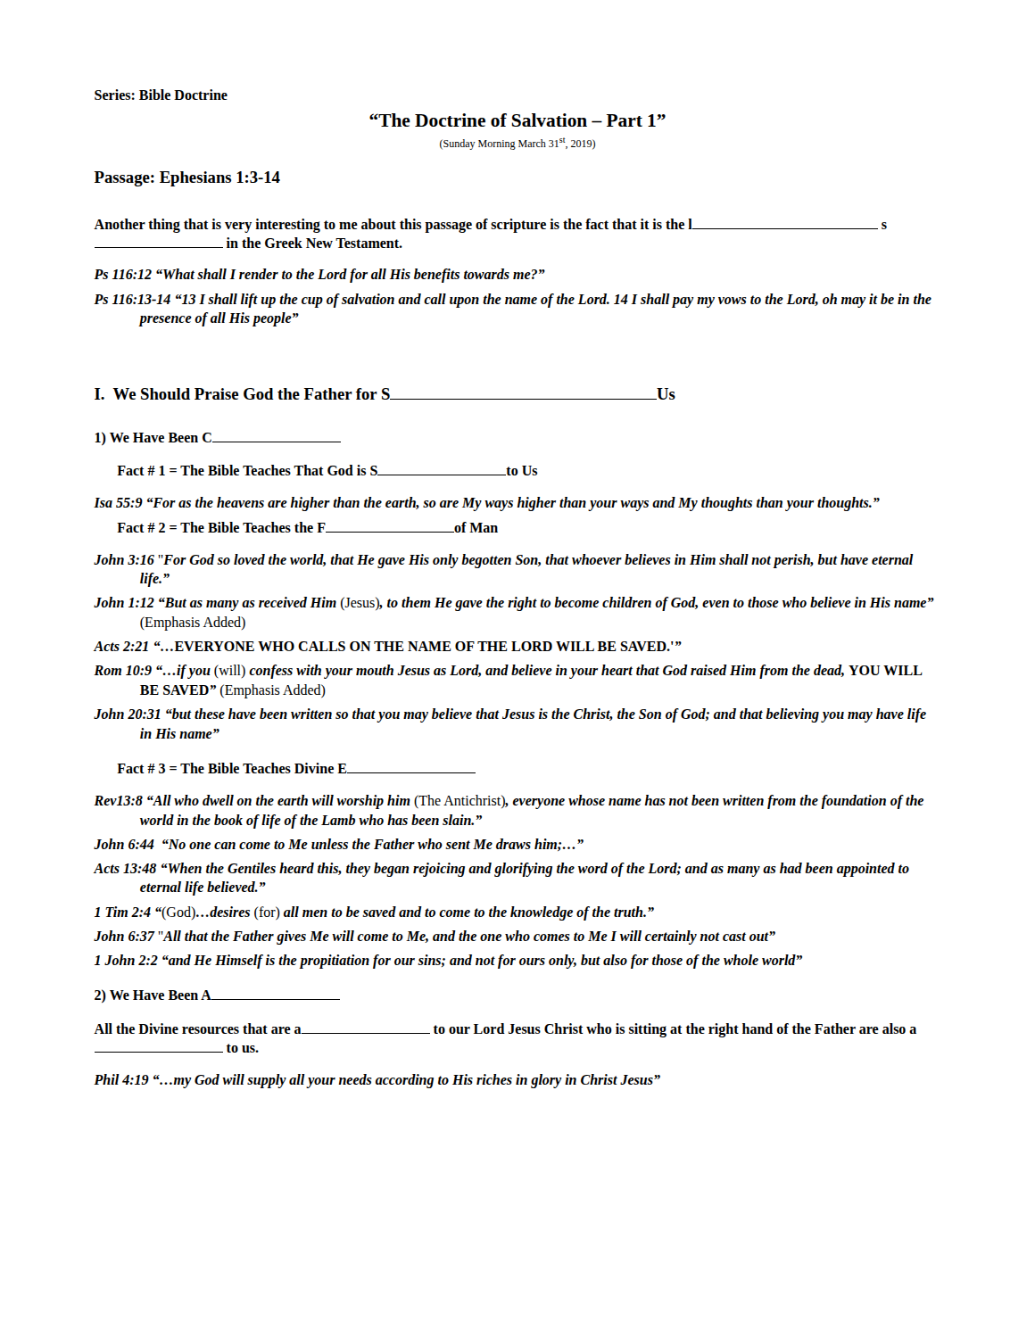Series: Bible Doctrine
“The Doctrine of Salvation – Part 1”
(Sunday Morning March 31st, 2019)
Passage: Ephesians 1:3-14
Another thing that is very interesting to me about this passage of scripture is the fact that it is the l s in the Greek New Testament.
Ps 116:12 “What shall I render to the Lord for all His benefits towards me?”
Ps 116:13-14 “13 I shall lift up the cup of salvation and call upon the name of the Lord. 14 I shall pay my vows to the Lord, oh may it be in the presence of all His people”
I. We Should Praise God the Father for S Us
1) We Have Been C
Fact # 1 = The Bible Teaches That God is S to Us
Isa 55:9 “For as the heavens are higher than the earth, so are My ways higher than your ways and My thoughts than your thoughts.”
Fact # 2 = The Bible Teaches the F of Man
John 3:16 "For God so loved the world, that He gave His only begotten Son, that whoever believes in Him shall not perish, but have eternal life.”
John 1:12 “But as many as received Him (Jesus), to them He gave the right to become children of God, even to those who believe in His name” (Emphasis Added)
Acts 2:21 “…EVERYONE WHO CALLS ON THE NAME OF THE LORD WILL BE SAVED.'”
Rom 10:9 “…if you (will) confess with your mouth Jesus as Lord, and believe in your heart that God raised Him from the dead, YOU WILL BE SAVED” (Emphasis Added)
John 20:31 “but these have been written so that you may believe that Jesus is the Christ, the Son of God; and that believing you may have life in His name”
Fact # 3 = The Bible Teaches Divine E
Rev13:8 “All who dwell on the earth will worship him (The Antichrist), everyone whose name has not been written from the foundation of the world in the book of life of the Lamb who has been slain.”
John 6:44 “No one can come to Me unless the Father who sent Me draws him;…”
Acts 13:48 “When the Gentiles heard this, they began rejoicing and glorifying the word of the Lord; and as many as had been appointed to eternal life believed.”
1 Tim 2:4 “(God)…desires (for) all men to be saved and to come to the knowledge of the truth.”
John 6:37 "All that the Father gives Me will come to Me, and the one who comes to Me I will certainly not cast out”
1 John 2:2 “and He Himself is the propitiation for our sins; and not for ours only, but also for those of the whole world”
2) We Have Been A
All the Divine resources that are a to our Lord Jesus Christ who is sitting at the right hand of the Father are also a to us.
Phil 4:19 “…my God will supply all your needs according to His riches in glory in Christ Jesus”